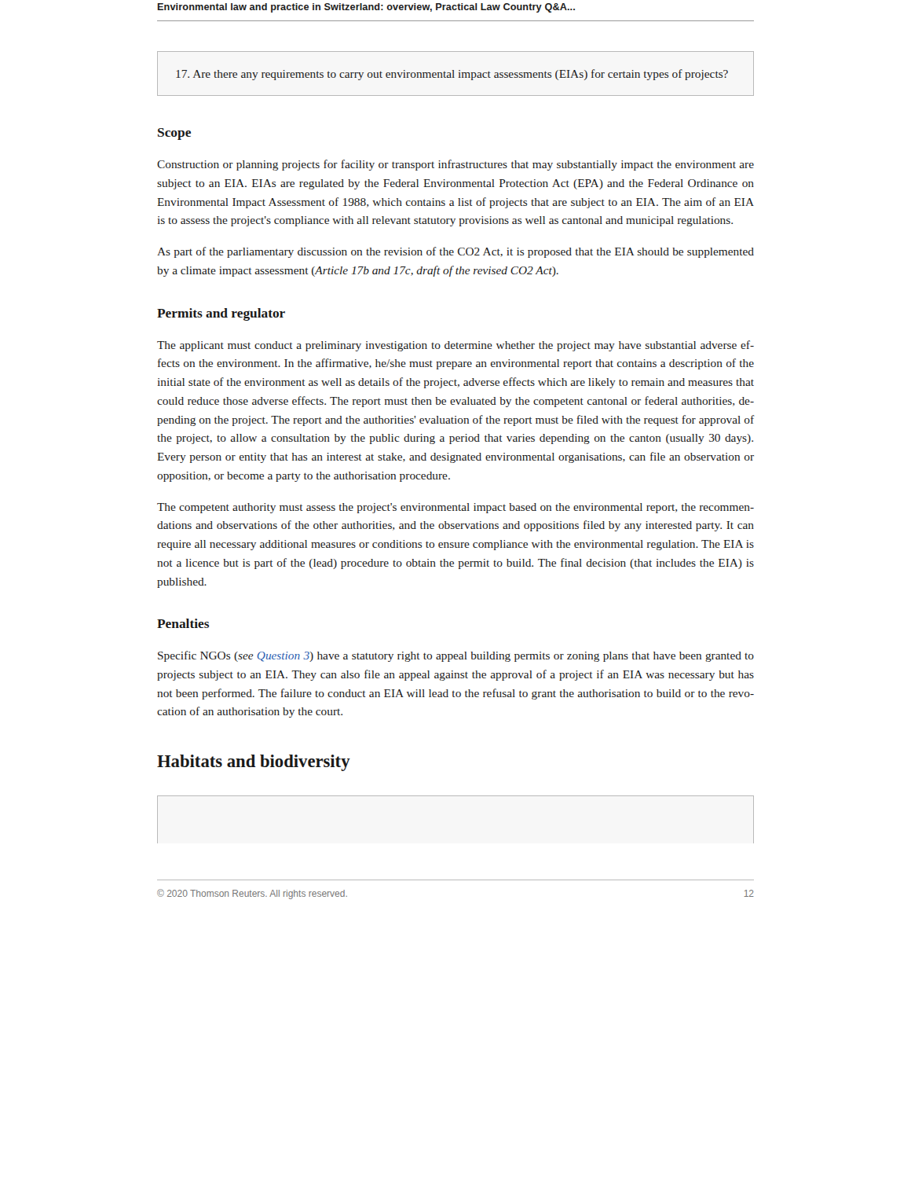Environmental law and practice in Switzerland: overview, Practical Law Country Q&A...
17. Are there any requirements to carry out environmental impact assessments (EIAs) for certain types of projects?
Scope
Construction or planning projects for facility or transport infrastructures that may substantially impact the environment are subject to an EIA. EIAs are regulated by the Federal Environmental Protection Act (EPA) and the Federal Ordinance on Environmental Impact Assessment of 1988, which contains a list of projects that are subject to an EIA. The aim of an EIA is to assess the project's compliance with all relevant statutory provisions as well as cantonal and municipal regulations.
As part of the parliamentary discussion on the revision of the CO2 Act, it is proposed that the EIA should be supplemented by a climate impact assessment (Article 17b and 17c, draft of the revised CO2 Act).
Permits and regulator
The applicant must conduct a preliminary investigation to determine whether the project may have substantial adverse effects on the environment. In the affirmative, he/she must prepare an environmental report that contains a description of the initial state of the environment as well as details of the project, adverse effects which are likely to remain and measures that could reduce those adverse effects. The report must then be evaluated by the competent cantonal or federal authorities, depending on the project. The report and the authorities' evaluation of the report must be filed with the request for approval of the project, to allow a consultation by the public during a period that varies depending on the canton (usually 30 days). Every person or entity that has an interest at stake, and designated environmental organisations, can file an observation or opposition, or become a party to the authorisation procedure.
The competent authority must assess the project's environmental impact based on the environmental report, the recommendations and observations of the other authorities, and the observations and oppositions filed by any interested party. It can require all necessary additional measures or conditions to ensure compliance with the environmental regulation. The EIA is not a licence but is part of the (lead) procedure to obtain the permit to build. The final decision (that includes the EIA) is published.
Penalties
Specific NGOs (see Question 3) have a statutory right to appeal building permits or zoning plans that have been granted to projects subject to an EIA. They can also file an appeal against the approval of a project if an EIA was necessary but has not been performed. The failure to conduct an EIA will lead to the refusal to grant the authorisation to build or to the revocation of an authorisation by the court.
Habitats and biodiversity
© 2020 Thomson Reuters. All rights reserved. 12